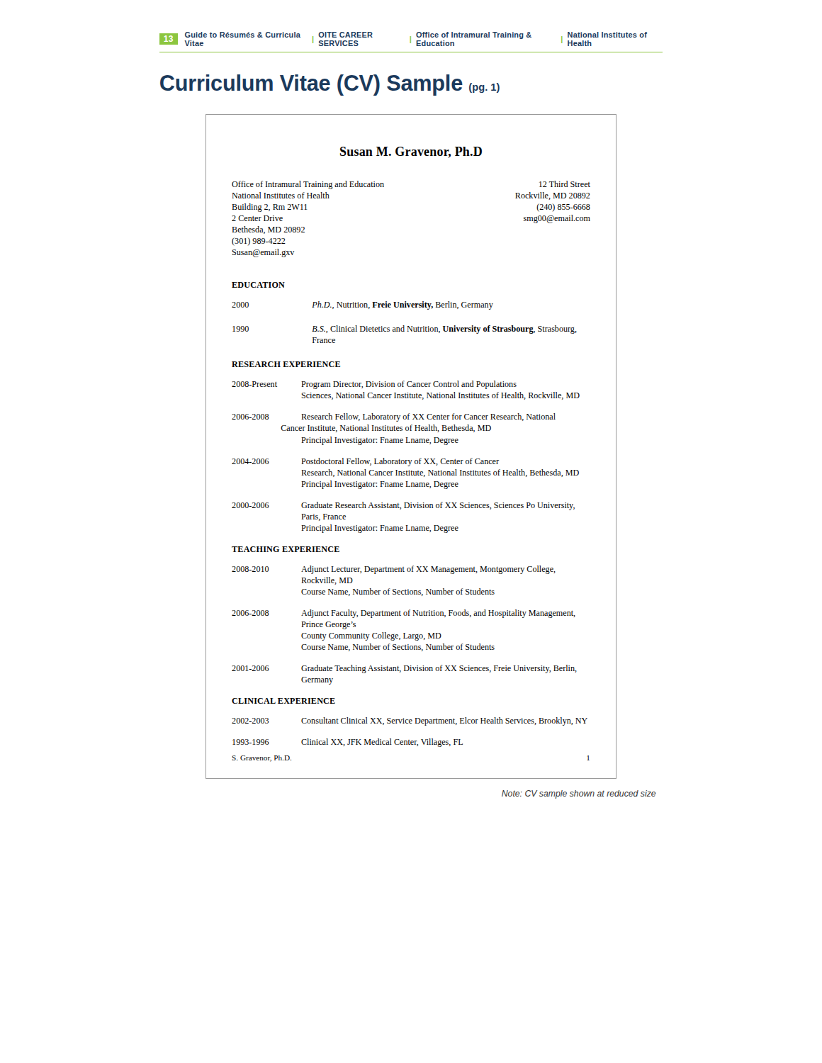13 Guide to Résumés & Curricula Vitae | OITE Career Services | Office of Intramural Training & Education | National Institutes of Health
Curriculum Vitae (CV) Sample (pg. 1)
Susan M. Gravenor, Ph.D
Office of Intramural Training and Education
National Institutes of Health
Building 2, Rm 2W11
2 Center Drive
Bethesda, MD 20892
(301) 989-4222
Susan@email.gxv
12 Third Street
Rockville, MD 20892
(240) 855-6668
smg00@email.com
Education
2000
Ph.D., Nutrition, Freie University, Berlin, Germany
1990
B.S., Clinical Dietetics and Nutrition, University of Strasbourg, Strasbourg, France
Research Experience
2008-Present
Program Director, Division of Cancer Control and Populations Sciences, National Cancer Institute, National Institutes of Health, Rockville, MD
2006-2008
Research Fellow, Laboratory of XX Center for Cancer Research, National Cancer Institute, National Institutes of Health, Bethesda, MD Principal Investigator: Fname Lname, Degree
2004-2006
Postdoctoral Fellow, Laboratory of XX, Center of Cancer Research, National Cancer Institute, National Institutes of Health, Bethesda, MD Principal Investigator: Fname Lname, Degree
2000-2006
Graduate Research Assistant, Division of XX Sciences, Sciences Po University, Paris, France Principal Investigator: Fname Lname, Degree
Teaching Experience
2008-2010
Adjunct Lecturer, Department of XX Management, Montgomery College, Rockville, MD Course Name, Number of Sections, Number of Students
2006-2008
Adjunct Faculty, Department of Nutrition, Foods, and Hospitality Management, Prince George’s County Community College, Largo, MD Course Name, Number of Sections, Number of Students
2001-2006
Graduate Teaching Assistant, Division of XX Sciences, Freie University, Berlin, Germany
Clinical Experience
2002-2003
Consultant Clinical XX, Service Department, Elcor Health Services, Brooklyn, NY
1993-1996
Clinical XX, JFK Medical Center, Villages, FL
S. Gravenor, Ph.D. 1
Note: CV sample shown at reduced size